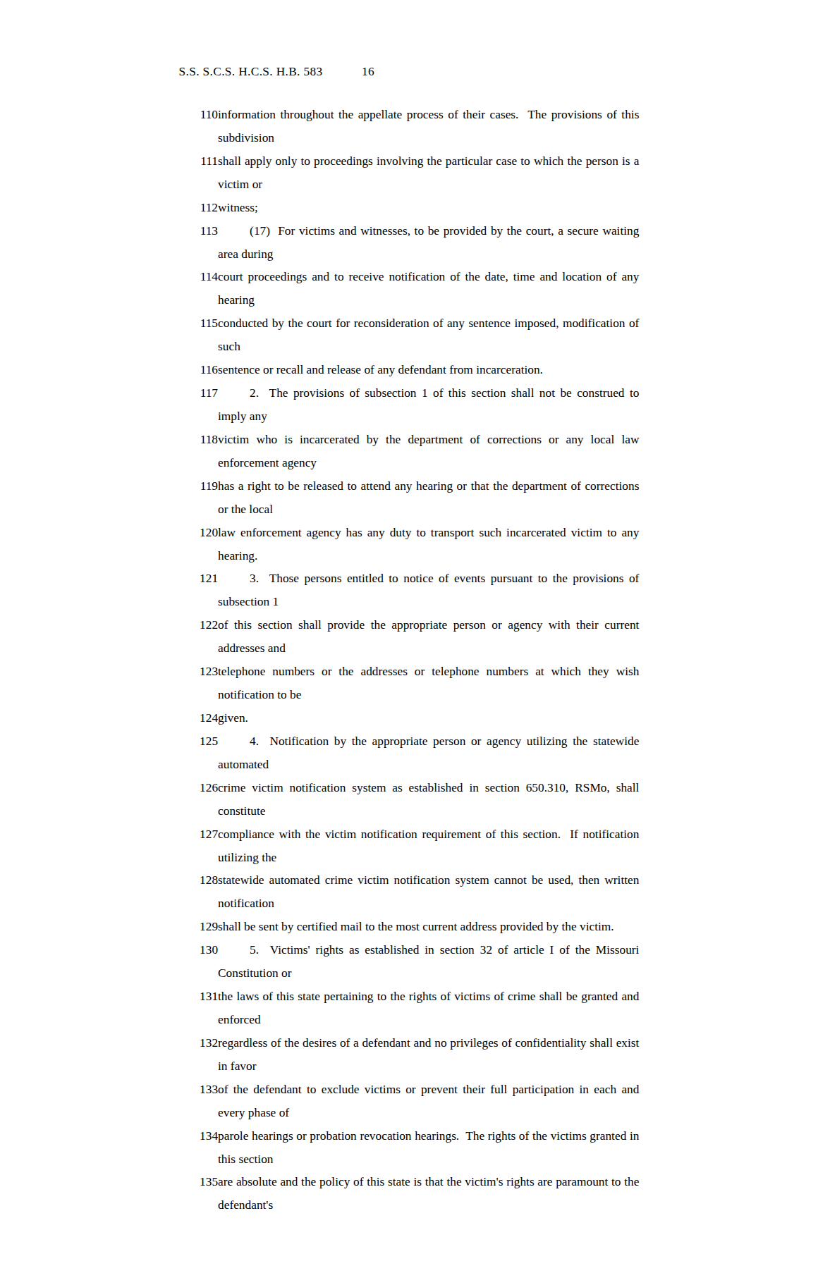S.S. S.C.S. H.C.S. H.B. 583 16
| 110 | information throughout the appellate process of their cases. The provisions of this subdivision |
| 111 | shall apply only to proceedings involving the particular case to which the person is a victim or |
| 112 | witness; |
| 113 | (17) For victims and witnesses, to be provided by the court, a secure waiting area during |
| 114 | court proceedings and to receive notification of the date, time and location of any hearing |
| 115 | conducted by the court for reconsideration of any sentence imposed, modification of such |
| 116 | sentence or recall and release of any defendant from incarceration. |
| 117 | 2. The provisions of subsection 1 of this section shall not be construed to imply any |
| 118 | victim who is incarcerated by the department of corrections or any local law enforcement agency |
| 119 | has a right to be released to attend any hearing or that the department of corrections or the local |
| 120 | law enforcement agency has any duty to transport such incarcerated victim to any hearing. |
| 121 | 3. Those persons entitled to notice of events pursuant to the provisions of subsection 1 |
| 122 | of this section shall provide the appropriate person or agency with their current addresses and |
| 123 | telephone numbers or the addresses or telephone numbers at which they wish notification to be |
| 124 | given. |
| 125 | 4. Notification by the appropriate person or agency utilizing the statewide automated |
| 126 | crime victim notification system as established in section 650.310, RSMo, shall constitute |
| 127 | compliance with the victim notification requirement of this section. If notification utilizing the |
| 128 | statewide automated crime victim notification system cannot be used, then written notification |
| 129 | shall be sent by certified mail to the most current address provided by the victim. |
| 130 | 5. Victims' rights as established in section 32 of article I of the Missouri Constitution or |
| 131 | the laws of this state pertaining to the rights of victims of crime shall be granted and enforced |
| 132 | regardless of the desires of a defendant and no privileges of confidentiality shall exist in favor |
| 133 | of the defendant to exclude victims or prevent their full participation in each and every phase of |
| 134 | parole hearings or probation revocation hearings. The rights of the victims granted in this section |
| 135 | are absolute and the policy of this state is that the victim's rights are paramount to the defendant's |